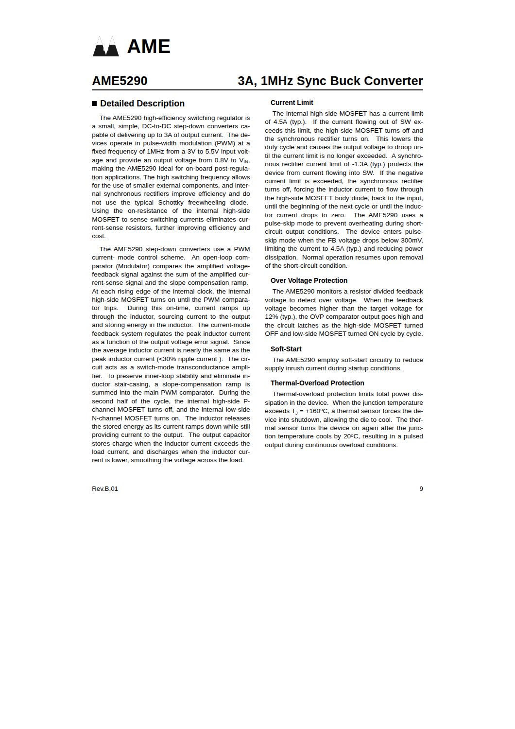AME
AME5290
3A, 1MHz Sync Buck Converter
Detailed Description
The AME5290 high-efficiency switching regulator is a small, simple, DC-to-DC step-down converters capable of delivering up to 3A of output current. The devices operate in pulse-width modulation (PWM) at a fixed frequency of 1MHz from a 3V to 5.5V input voltage and provide an output voltage from 0.8V to VIN, making the AME5290 ideal for on-board post-regulation applications. The high switching frequency allows for the use of smaller external components, and internal synchronous rectifiers improve efficiency and do not use the typical Schottky freewheeling diode. Using the on-resistance of the internal high-side MOSFET to sense switching currents eliminates current-sense resistors, further improving efficiency and cost.
The AME5290 step-down converters use a PWM current- mode control scheme. An open-loop comparator (Modulator) compares the amplified voltage-feedback signal against the sum of the amplified current-sense signal and the slope compensation ramp. At each rising edge of the internal clock, the internal high-side MOSFET turns on until the PWM comparator trips. During this on-time, current ramps up through the inductor, sourcing current to the output and storing energy in the inductor. The current-mode feedback system regulates the peak inductor current as a function of the output voltage error signal. Since the average inductor current is nearly the same as the peak inductor current (<30% ripple current ). The circuit acts as a switch-mode transconductance amplifier. To preserve inner-loop stability and eliminate inductor stair-casing, a slope-compensation ramp is summed into the main PWM comparator. During the second half of the cycle, the internal high-side P-channel MOSFET turns off, and the internal low-side N-channel MOSFET turns on. The inductor releases the stored energy as its current ramps down while still providing current to the output. The output capacitor stores charge when the inductor current exceeds the load current, and discharges when the inductor current is lower, smoothing the voltage across the load.
Current Limit
The internal high-side MOSFET has a current limit of 4.5A (typ.). If the current flowing out of SW exceeds this limit, the high-side MOSFET turns off and the synchronous rectifier turns on. This lowers the duty cycle and causes the output voltage to droop until the current limit is no longer exceeded. A synchronous rectifier current limit of -1.3A (typ.) protects the device from current flowing into SW. If the negative current limit is exceeded, the synchronous rectifier turns off, forcing the inductor current to flow through the high-side MOSFET body diode, back to the input, until the beginning of the next cycle or until the inductor current drops to zero. The AME5290 uses a pulse-skip mode to prevent overheating during short-circuit output conditions. The device enters pulse-skip mode when the FB voltage drops below 300mV, limiting the current to 4.5A (typ.) and reducing power dissipation. Normal operation resumes upon removal of the short-circuit condition.
Over Voltage Protection
The AME5290 monitors a resistor divided feedback voltage to detect over voltage. When the feedback voltage becomes higher than the target voltage for 12% (typ.), the OVP comparator output goes high and the circuit latches as the high-side MOSFET turned OFF and low-side MOSFET turned ON cycle by cycle.
Soft-Start
The AME5290 employ soft-start circuitry to reduce supply inrush current during startup conditions.
Thermal-Overload Protection
Thermal-overload protection limits total power dissipation in the device. When the junction temperature exceeds TJ = +160oC, a thermal sensor forces the device into shutdown, allowing the die to cool. The thermal sensor turns the device on again after the junction temperature cools by 20oC, resulting in a pulsed output during continuous overload conditions.
Rev.B.01
9